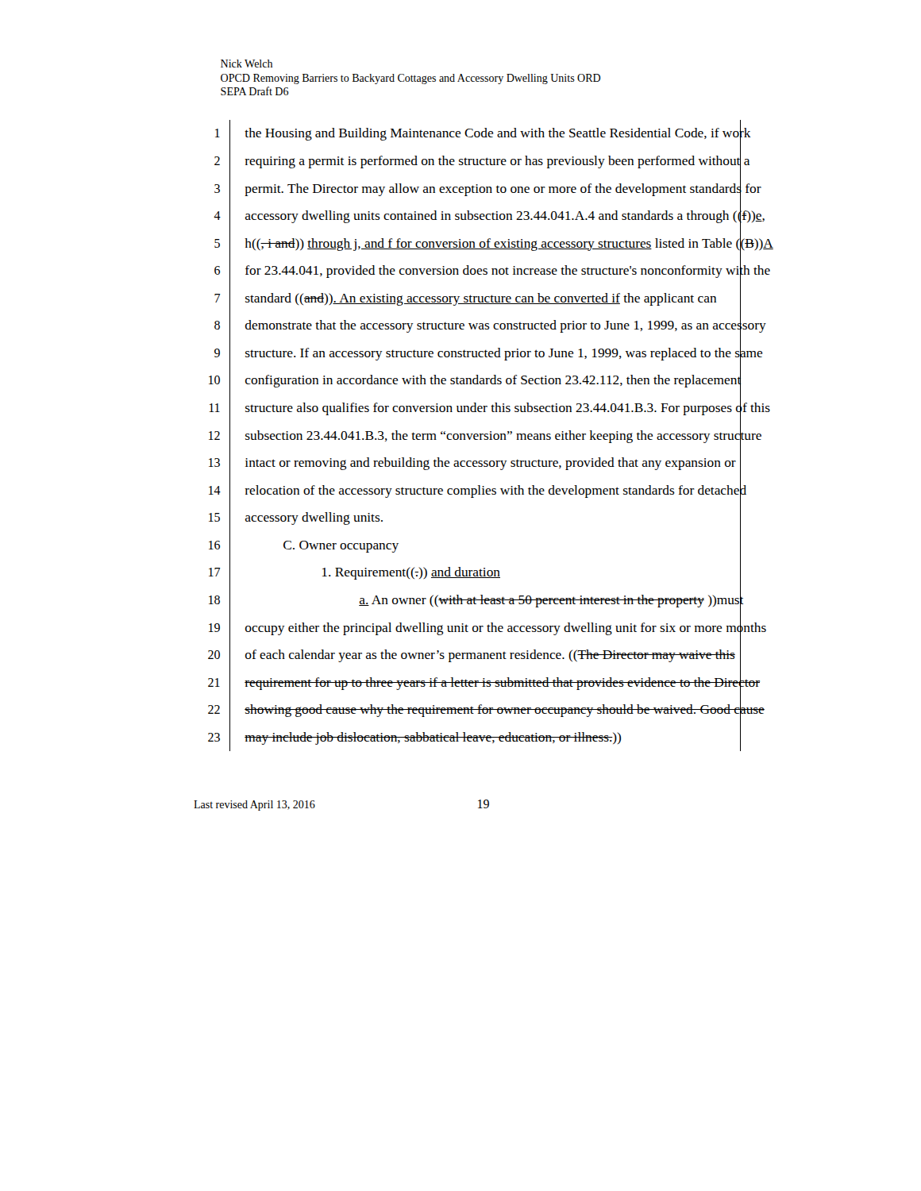Nick Welch
OPCD Removing Barriers to Backyard Cottages and Accessory Dwelling Units ORD
SEPA Draft D6
the Housing and Building Maintenance Code and with the Seattle Residential Code, if work
requiring a permit is performed on the structure or has previously been performed without a
permit. The Director may allow an exception to one or more of the development standards for
accessory dwelling units contained in subsection 23.44.041.A.4 and standards a through ((f))e,
h((, i and)) through j, and f for conversion of existing accessory structures listed in Table ((B))A
for 23.44.041, provided the conversion does not increase the structure's nonconformity with the
standard ((and)). An existing accessory structure can be converted if the applicant can
demonstrate that the accessory structure was constructed prior to June 1, 1999, as an accessory
structure. If an accessory structure constructed prior to June 1, 1999, was replaced to the same
configuration in accordance with the standards of Section 23.42.112, then the replacement
structure also qualifies for conversion under this subsection 23.44.041.B.3. For purposes of this
subsection 23.44.041.B.3, the term “conversion” means either keeping the accessory structure
intact or removing and rebuilding the accessory structure, provided that any expansion or
relocation of the accessory structure complies with the development standards for detached
accessory dwelling units.
C. Owner occupancy
1. Requirement((.)) and duration
a. An owner ((with at least a 50 percent interest in the property ))must
occupy either the principal dwelling unit or the accessory dwelling unit for six or more months
of each calendar year as the owner’s permanent residence. ((The Director may waive this
requirement for up to three years if a letter is submitted that provides evidence to the Director
showing good cause why the requirement for owner occupancy should be waived. Good cause
may include job dislocation, sabbatical leave, education, or illness.))
Last revised April 13, 2016
19